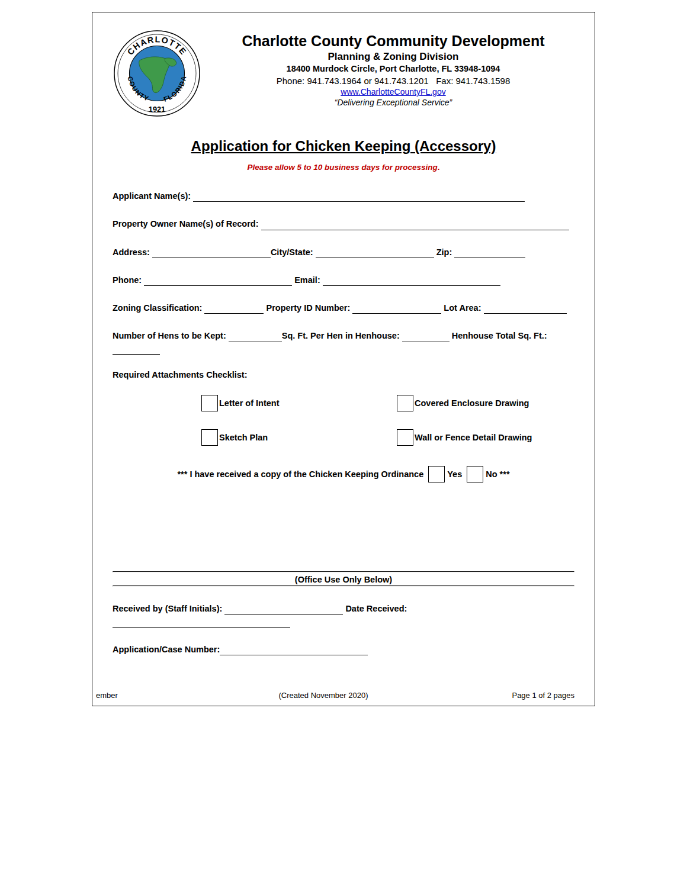CHARLOTTE COUNTY FLORIDA 1921
Charlotte County Community Development
Planning & Zoning Division
18400 Murdock Circle, Port Charlotte, FL 33948-1094
Phone: 941.743.1964 or 941.743.1201 Fax: 941.743.1598
www.CharlotteCountyFL.gov
“Delivering Exceptional Service”
Application for Chicken Keeping (Accessory)
Please allow 5 to 10 business days for processing.
Applicant Name(s):
Property Owner Name(s) of Record:
Address: City/State: Zip:
Phone: Email:
Zoning Classification: Property ID Number: Lot Area:
Number of Hens to be Kept: Sq. Ft. Per Hen in Henhouse: Henhouse Total Sq. Ft.:
Required Attachments Checklist:
Letter of Intent
Covered Enclosure Drawing
Sketch Plan
Wall or Fence Detail Drawing
*** I have received a copy of the Chicken Keeping Ordinance Yes No ***
(Office Use Only Below)
Received by (Staff Initials): Date Received:
Application/Case Number:
ember
(Created November 2020)
Page 1 of 2 pages